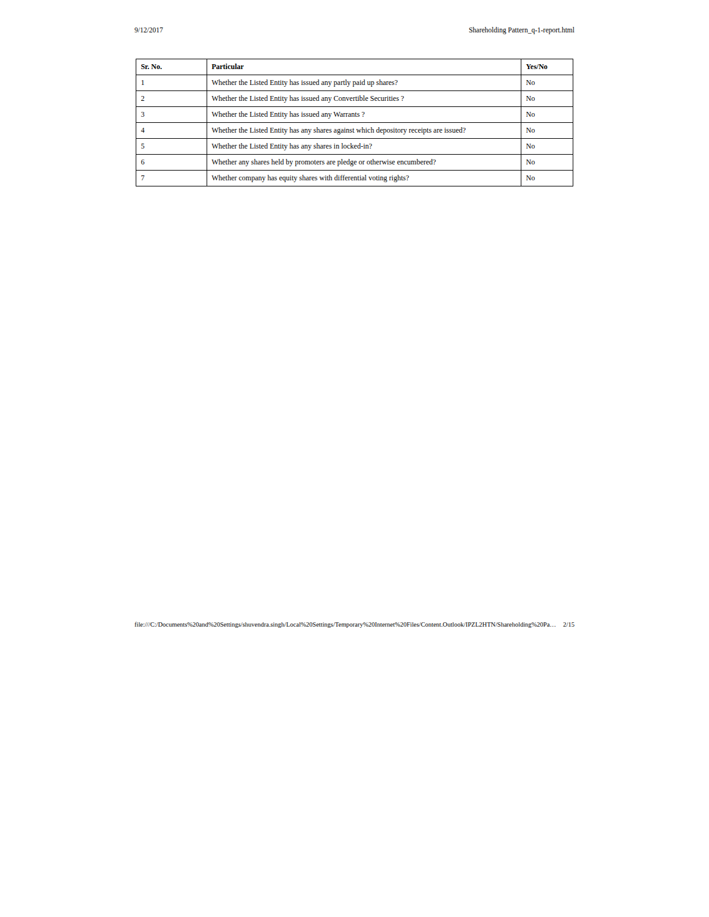9/12/2017
Shareholding Pattern_q-1-report.html
| Sr. No. | Particular | Yes/No |
| --- | --- | --- |
| 1 | Whether the Listed Entity has issued any partly paid up shares? | No |
| 2 | Whether the Listed Entity has issued any Convertible Securities ? | No |
| 3 | Whether the Listed Entity has issued any Warrants ? | No |
| 4 | Whether the Listed Entity has any shares against which depository receipts are issued? | No |
| 5 | Whether the Listed Entity has any shares in locked-in? | No |
| 6 | Whether any shares held by promoters are pledge or otherwise encumbered? | No |
| 7 | Whether company has equity shares with differential voting rights? | No |
file:///C:/Documents%20and%20Settings/shuvendra.singh/Local%20Settings/Temporary%20Internet%20Files/Content.Outlook/IPZL2HTN/Shareholding%20Pa…
2/15